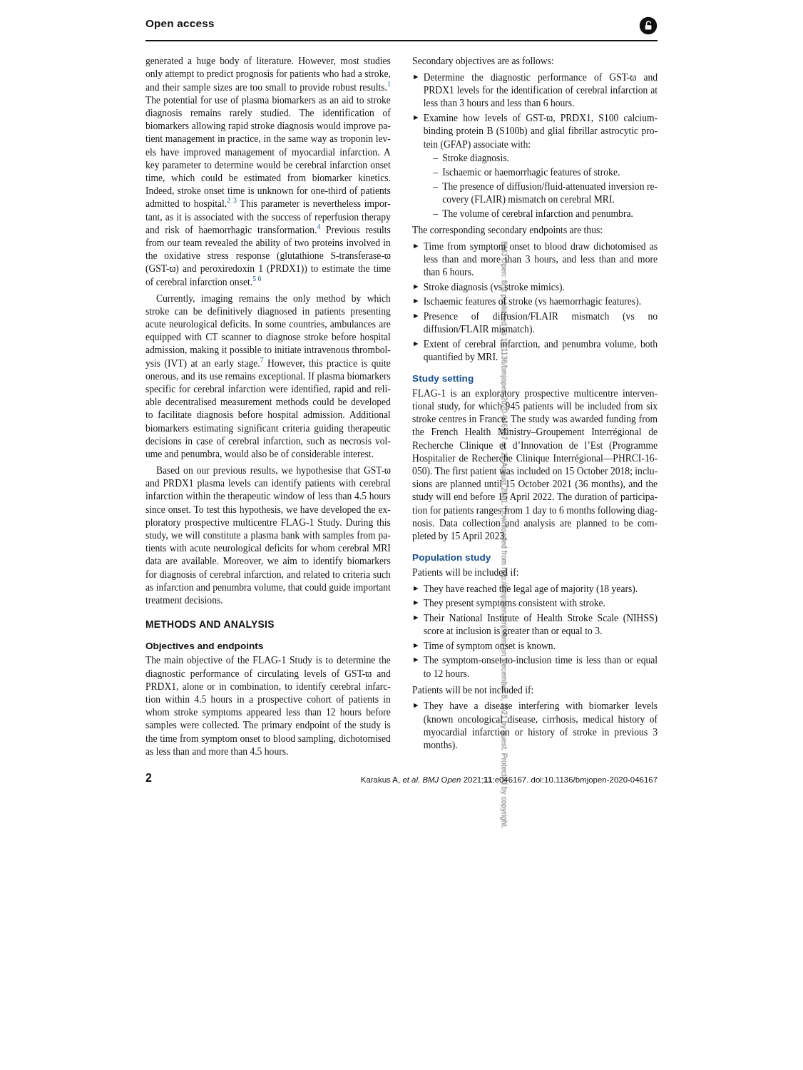BMJ Open: first published as 10.1136/bmjopen-2020-046167 on 20 August 2021. Downloaded from http://bmjopen.bmj.com/ on December 8, 2021 by guest. Protected by copyright.
Open access
generated a huge body of literature. However, most studies only attempt to predict prognosis for patients who had a stroke, and their sample sizes are too small to provide robust results.1 The potential for use of plasma biomarkers as an aid to stroke diagnosis remains rarely studied. The identification of biomarkers allowing rapid stroke diagnosis would improve patient management in practice, in the same way as troponin levels have improved management of myocardial infarction. A key parameter to determine would be cerebral infarction onset time, which could be estimated from biomarker kinetics. Indeed, stroke onset time is unknown for one-third of patients admitted to hospital.2 3 This parameter is nevertheless important, as it is associated with the success of reperfusion therapy and risk of haemorrhagic transformation.4 Previous results from our team revealed the ability of two proteins involved in the oxidative stress response (glutathione S-transferase-ϖ (GST-ϖ) and peroxiredoxin 1 (PRDX1)) to estimate the time of cerebral infarction onset.5 6
Currently, imaging remains the only method by which stroke can be definitively diagnosed in patients presenting acute neurological deficits. In some countries, ambulances are equipped with CT scanner to diagnose stroke before hospital admission, making it possible to initiate intravenous thrombolysis (IVT) at an early stage.7 However, this practice is quite onerous, and its use remains exceptional. If plasma biomarkers specific for cerebral infarction were identified, rapid and reliable decentralised measurement methods could be developed to facilitate diagnosis before hospital admission. Additional biomarkers estimating significant criteria guiding therapeutic decisions in case of cerebral infarction, such as necrosis volume and penumbra, would also be of considerable interest.
Based on our previous results, we hypothesise that GST-ϖ and PRDX1 plasma levels can identify patients with cerebral infarction within the therapeutic window of less than 4.5 hours since onset. To test this hypothesis, we have developed the exploratory prospective multicentre FLAG-1 Study. During this study, we will constitute a plasma bank with samples from patients with acute neurological deficits for whom cerebral MRI data are available. Moreover, we aim to identify biomarkers for diagnosis of cerebral infarction, and related to criteria such as infarction and penumbra volume, that could guide important treatment decisions.
Methods and analysis
Objectives and endpoints
The main objective of the FLAG-1 Study is to determine the diagnostic performance of circulating levels of GST-ϖ and PRDX1, alone or in combination, to identify cerebral infarction within 4.5 hours in a prospective cohort of patients in whom stroke symptoms appeared less than 12 hours before samples were collected. The primary endpoint of the study is the time from symptom onset to blood sampling, dichotomised as less than and more than 4.5 hours.
Secondary objectives are as follows:
Determine the diagnostic performance of GST-ϖ and PRDX1 levels for the identification of cerebral infarction at less than 3 hours and less than 6 hours.
Examine how levels of GST-ϖ, PRDX1, S100 calcium-binding protein B (S100b) and glial fibrillar astrocytic protein (GFAP) associate with:
Stroke diagnosis.
Ischaemic or haemorrhagic features of stroke.
The presence of diffusion/fluid-attenuated inversion recovery (FLAIR) mismatch on cerebral MRI.
The volume of cerebral infarction and penumbra.
The corresponding secondary endpoints are thus:
Time from symptom onset to blood draw dichotomised as less than and more than 3 hours, and less than and more than 6 hours.
Stroke diagnosis (vs stroke mimics).
Ischaemic features of stroke (vs haemorrhagic features).
Presence of diffusion/FLAIR mismatch (vs no diffusion/FLAIR mismatch).
Extent of cerebral infarction, and penumbra volume, both quantified by MRI.
Study setting
FLAG-1 is an exploratory prospective multicentre interventional study, for which 945 patients will be included from six stroke centres in France. The study was awarded funding from the French Health Ministry–Groupement Interrégional de Recherche Clinique et d’Innovation de l’Est (Programme Hospitalier de Recherche Clinique Interrégional—PHRCI-16-050). The first patient was included on 15 October 2018; inclusions are planned until 15 October 2021 (36 months), and the study will end before 15 April 2022. The duration of participation for patients ranges from 1 day to 6 months following diagnosis. Data collection and analysis are planned to be completed by 15 April 2023.
Population study
Patients will be included if:
They have reached the legal age of majority (18 years).
They present symptoms consistent with stroke.
Their National Institute of Health Stroke Scale (NIHSS) score at inclusion is greater than or equal to 3.
Time of symptom onset is known.
The symptom-onset-to-inclusion time is less than or equal to 12 hours.
Patients will be not included if:
They have a disease interfering with biomarker levels (known oncological disease, cirrhosis, medical history of myocardial infarction or history of stroke in previous 3 months).
2
Karakus A, et al. BMJ Open 2021;11:e046167. doi:10.1136/bmjopen-2020-046167